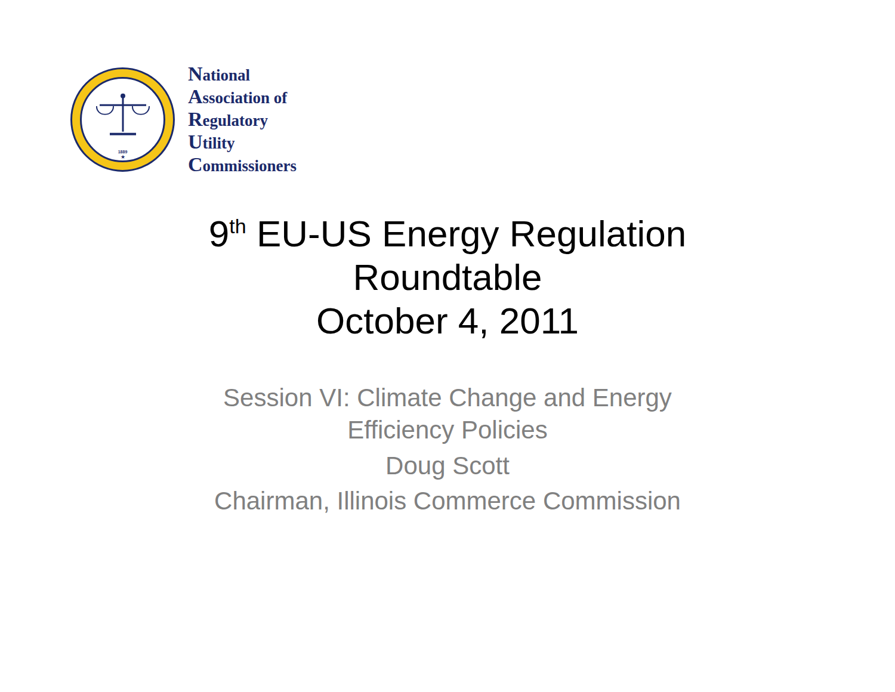1889
★
National
Association of
Regulatory
Utility
Commissioners
9th EU-US Energy Regulation
Roundtable
October 4, 2011
Session VI: Climate Change and Energy
Efficiency Policies
Doug Scott
Chairman, Illinois Commerce Commission